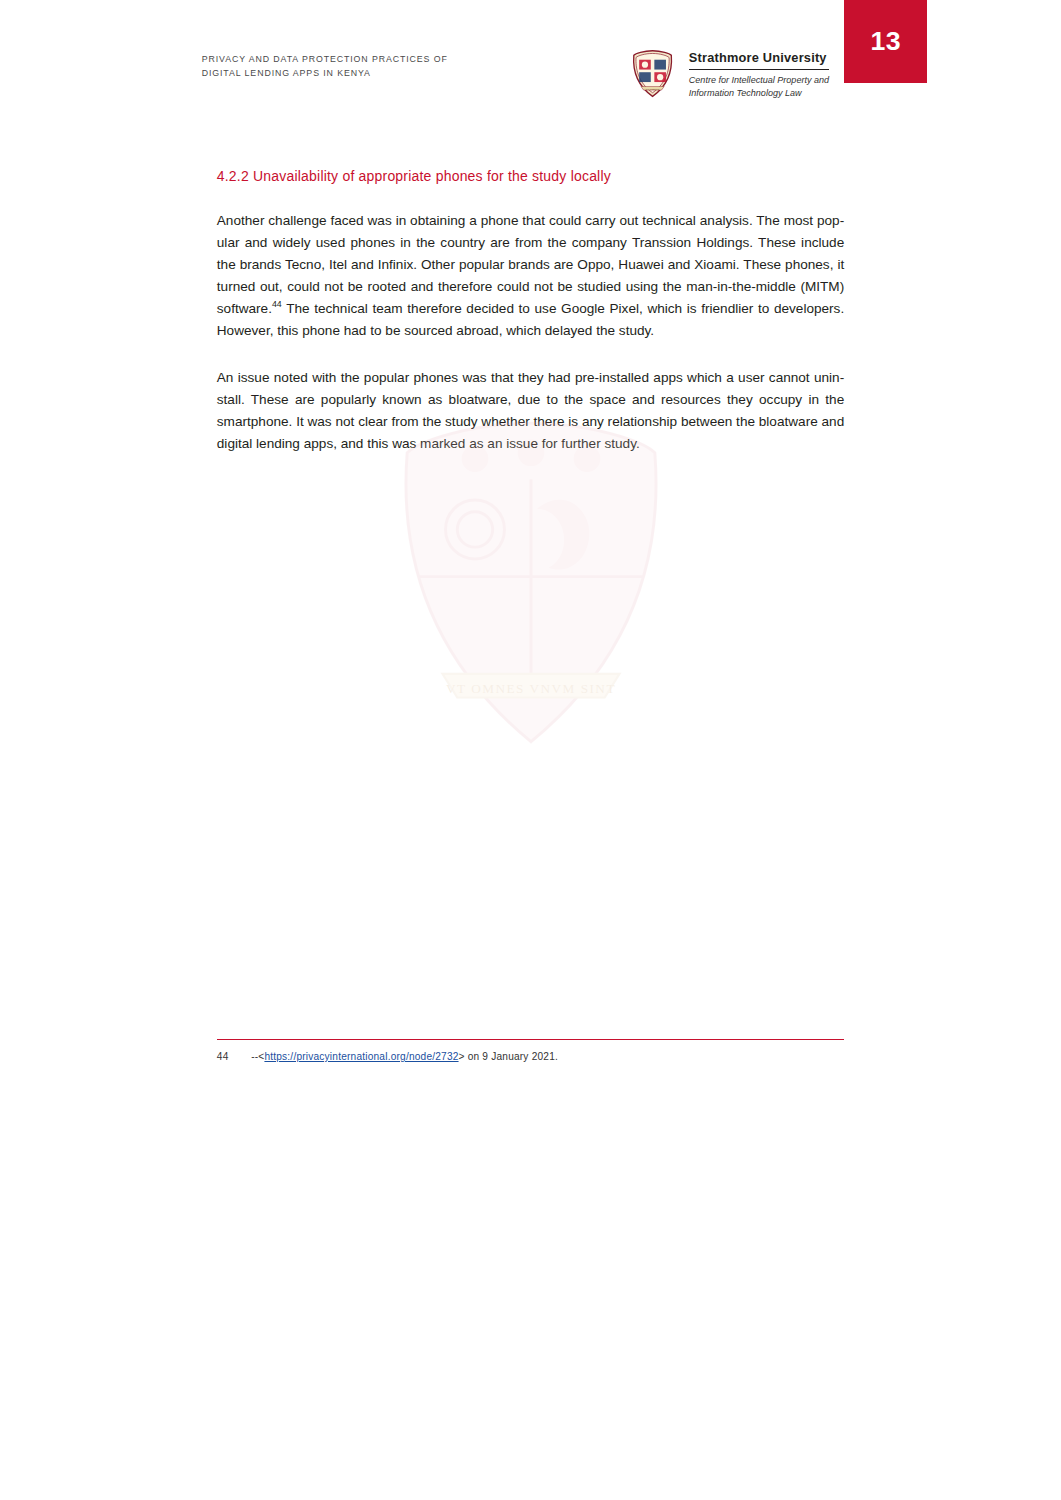13
Privacy and Data Protection Practices of
Digital Lending Apps in Kenya
VT OMNES
Strathmore University
Centre for Intellectual Property and
Information Technology Law
4.2.2 Unavailability of appropriate phones for the study locally
Another challenge faced was in obtaining a phone that could carry out technical analysis. The most popular and widely used phones in the country are from the company Transsion Holdings. These include the brands Tecno, Itel and Infinix. Other popular brands are Oppo, Huawei and Xioami. These phones, it turned out, could not be rooted and therefore could not be studied using the man-in-the-middle (MITM) software.44 The technical team therefore decided to use Google Pixel, which is friendlier to developers. However, this phone had to be sourced abroad, which delayed the study.
An issue noted with the popular phones was that they had pre-installed apps which a user cannot uninstall. These are popularly known as bloatware, due to the space and resources they occupy in the smartphone. It was not clear from the study whether there is any relationship between the bloatware and digital lending apps, and this was marked as an issue for further study.
VT OMNES VNVM SINT
44 --<https://privacyinternational.org/node/2732> on 9 January 2021.